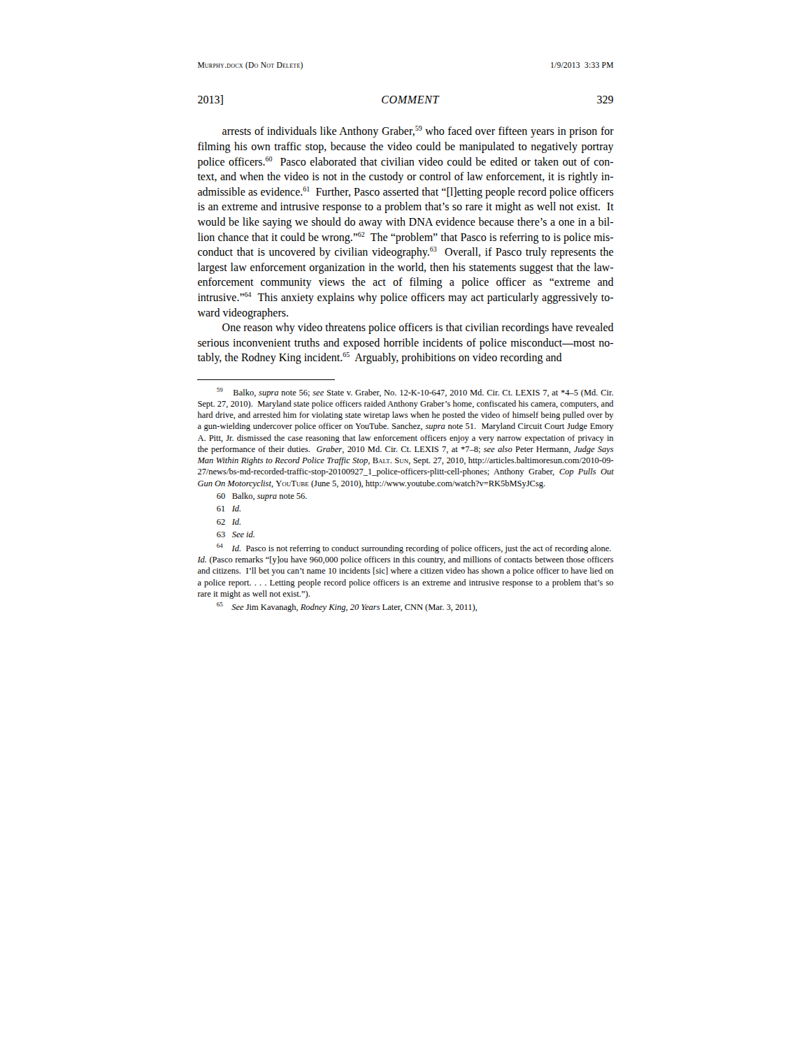Murphy.docx (Do Not Delete) 1/9/2013 3:33 PM
2013] COMMENT 329
arrests of individuals like Anthony Graber,59 who faced over fifteen years in prison for filming his own traffic stop, because the video could be manipulated to negatively portray police officers.60 Pasco elaborated that civilian video could be edited or taken out of context, and when the video is not in the custody or control of law enforcement, it is rightly inadmissible as evidence.61 Further, Pasco asserted that “[l]etting people record police officers is an extreme and intrusive response to a problem that’s so rare it might as well not exist. It would be like saying we should do away with DNA evidence because there’s a one in a billion chance that it could be wrong.”62 The “problem” that Pasco is referring to is police misconduct that is uncovered by civilian videography.63 Overall, if Pasco truly represents the largest law enforcement organization in the world, then his statements suggest that the law-enforcement community views the act of filming a police officer as “extreme and intrusive.”64 This anxiety explains why police officers may act particularly aggressively toward videographers.
One reason why video threatens police officers is that civilian recordings have revealed serious inconvenient truths and exposed horrible incidents of police misconduct—most notably, the Rodney King incident.65 Arguably, prohibitions on video recording and
59 Balko, supra note 56; see State v. Graber, No. 12-K-10-647, 2010 Md. Cir. Ct. LEXIS 7, at *4–5 (Md. Cir. Sept. 27, 2010). Maryland state police officers raided Anthony Graber’s home, confiscated his camera, computers, and hard drive, and arrested him for violating state wiretap laws when he posted the video of himself being pulled over by a gun-wielding undercover police officer on YouTube. Sanchez, supra note 51. Maryland Circuit Court Judge Emory A. Pitt, Jr. dismissed the case reasoning that law enforcement officers enjoy a very narrow expectation of privacy in the performance of their duties. Graber, 2010 Md. Cir. Ct. LEXIS 7, at *7–8; see also Peter Hermann, Judge Says Man Within Rights to Record Police Traffic Stop, Balt. Sun, Sept. 27, 2010, http://articles.baltimoresun.com/2010-09-27/news/bs-md-recorded-traffic-stop-20100927_1_police-officers-plitt-cell-phones; Anthony Graber, Cop Pulls Out Gun On Motorcyclist, YouTube (June 5, 2010), http://www.youtube.com/watch?v=RK5bMSyJCsg.
60 Balko, supra note 56.
61 Id.
62 Id.
63 See id.
64 Id. Pasco is not referring to conduct surrounding recording of police officers, just the act of recording alone. Id. (Pasco remarks “[y]ou have 960,000 police officers in this country, and millions of contacts between those officers and citizens. I’ll bet you can’t name 10 incidents [sic] where a citizen video has shown a police officer to have lied on a police report. . . . Letting people record police officers is an extreme and intrusive response to a problem that’s so rare it might as well not exist.”).
65 See Jim Kavanagh, Rodney King, 20 Years Later, CNN (Mar. 3, 2011),